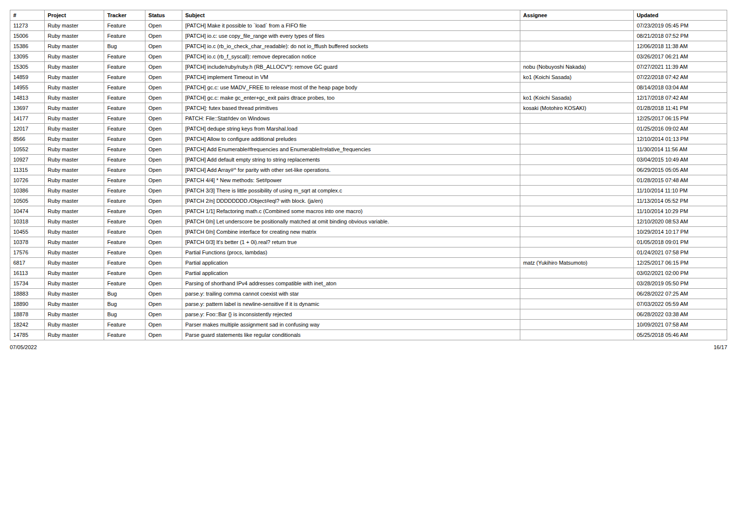| # | Project | Tracker | Status | Subject | Assignee | Updated |
| --- | --- | --- | --- | --- | --- | --- |
| 11273 | Ruby master | Feature | Open | [PATCH] Make it possible to `load` from a FIFO file | | 07/23/2019 05:45 PM |
| 15006 | Ruby master | Feature | Open | [PATCH] io.c: use copy_file_range with every types of files | | 08/21/2018 07:52 PM |
| 15386 | Ruby master | Bug | Open | [PATCH] io.c (rb_io_check_char_readable): do not io_fflush buffered sockets | | 12/06/2018 11:38 AM |
| 13095 | Ruby master | Feature | Open | [PATCH] io.c (rb_f_syscall): remove deprecation notice | | 03/26/2017 06:21 AM |
| 15305 | Ruby master | Feature | Open | [PATCH] include/ruby/ruby.h (RB_ALLOCV*): remove GC guard | nobu (Nobuyoshi Nakada) | 07/27/2021 11:39 AM |
| 14859 | Ruby master | Feature | Open | [PATCH] implement Timeout in VM | ko1 (Koichi Sasada) | 07/22/2018 07:42 AM |
| 14955 | Ruby master | Feature | Open | [PATCH] gc.c: use MADV_FREE to release most of the heap page body | | 08/14/2018 03:04 AM |
| 14813 | Ruby master | Feature | Open | [PATCH] gc.c: make gc_enter+gc_exit pairs dtrace probes, too | ko1 (Koichi Sasada) | 12/17/2018 07:42 AM |
| 13697 | Ruby master | Feature | Open | [PATCH]: futex based thread primitives | kosaki (Motohiro KOSAKI) | 01/28/2018 11:41 PM |
| 14177 | Ruby master | Feature | Open | PATCH: File::Stat#dev on Windows | | 12/25/2017 06:15 PM |
| 12017 | Ruby master | Feature | Open | [PATCH] dedupe string keys from Marshal.load | | 01/25/2016 09:02 AM |
| 8566 | Ruby master | Feature | Open | [PATCH] Allow to configure additional preludes | | 12/10/2014 01:13 PM |
| 10552 | Ruby master | Feature | Open | [PATCH] Add Enumerable#frequencies and Enumerable#relative_frequencies | | 11/30/2014 11:56 AM |
| 10927 | Ruby master | Feature | Open | [PATCH] Add default empty string to string replacements | | 03/04/2015 10:49 AM |
| 11315 | Ruby master | Feature | Open | [PATCH] Add Array#^ for parity with other set-like operations. | | 06/29/2015 05:05 AM |
| 10726 | Ruby master | Feature | Open | [PATCH 4/4] * New methods: Set#power | | 01/28/2015 07:48 AM |
| 10386 | Ruby master | Feature | Open | [PATCH 3/3] There is little possibility of using m_sqrt at complex.c | | 11/10/2014 11:10 PM |
| 10505 | Ruby master | Feature | Open | [PATCH 2/n] DDDDDDDD./Object#eql? with block. (ja/en) | | 11/13/2014 05:52 PM |
| 10474 | Ruby master | Feature | Open | [PATCH 1/1] Refactoring math.c (Combined some macros into one macro) | | 11/10/2014 10:29 PM |
| 10318 | Ruby master | Feature | Open | [PATCH 0/n] Let underscore be positionally matched at omit binding obvious variable. | | 12/10/2020 08:53 AM |
| 10455 | Ruby master | Feature | Open | [PATCH 0/n] Combine interface for creating new matrix | | 10/29/2014 10:17 PM |
| 10378 | Ruby master | Feature | Open | [PATCH 0/3] It's better (1 + 0i).real? return true | | 01/05/2018 09:01 PM |
| 17576 | Ruby master | Feature | Open | Partial Functions (procs, lambdas) | | 01/24/2021 07:58 PM |
| 6817 | Ruby master | Feature | Open | Partial application | matz (Yukihiro Matsumoto) | 12/25/2017 06:15 PM |
| 16113 | Ruby master | Feature | Open | Partial application | | 03/02/2021 02:00 PM |
| 15734 | Ruby master | Feature | Open | Parsing of shorthand IPv4 addresses compatible with inet_aton | | 03/28/2019 05:50 PM |
| 18883 | Ruby master | Bug | Open | parse.y: trailing comma cannot coexist with star | | 06/28/2022 07:25 AM |
| 18890 | Ruby master | Bug | Open | parse.y: pattern label is newline-sensitive if it is dynamic | | 07/03/2022 05:59 AM |
| 18878 | Ruby master | Bug | Open | parse.y: Foo::Bar {} is inconsistently rejected | | 06/28/2022 03:38 AM |
| 18242 | Ruby master | Feature | Open | Parser makes multiple assignment sad in confusing way | | 10/09/2021 07:58 AM |
| 14785 | Ruby master | Feature | Open | Parse guard statements like regular conditionals | | 05/25/2018 05:46 AM |
07/05/2022 16/17